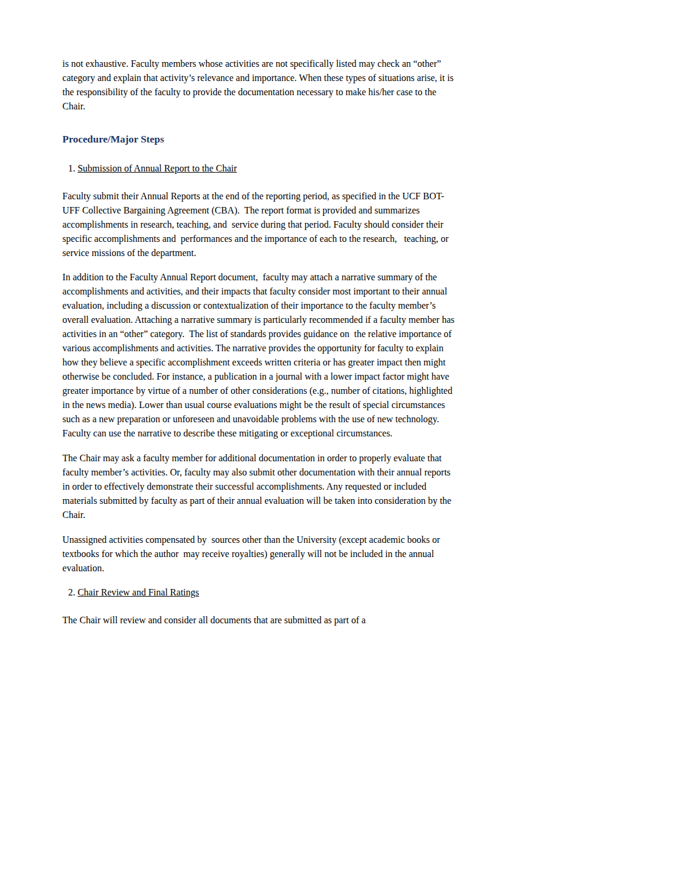is not exhaustive. Faculty members whose activities are not specifically listed may check an “other” category and explain that activity’s relevance and importance. When these types of situations arise, it is the responsibility of the faculty to provide the documentation necessary to make his/her case to the Chair.
Procedure/Major Steps
Submission of Annual Report to the Chair
Faculty submit their Annual Reports at the end of the reporting period, as specified in the UCF BOT-UFF Collective Bargaining Agreement (CBA). The report format is provided and summarizes accomplishments in research, teaching, and service during that period. Faculty should consider their specific accomplishments and performances and the importance of each to the research, teaching, or service missions of the department.
In addition to the Faculty Annual Report document, faculty may attach a narrative summary of the accomplishments and activities, and their impacts that faculty consider most important to their annual evaluation, including a discussion or contextualization of their importance to the faculty member’s overall evaluation. Attaching a narrative summary is particularly recommended if a faculty member has activities in an “other” category. The list of standards provides guidance on the relative importance of various accomplishments and activities. The narrative provides the opportunity for faculty to explain how they believe a specific accomplishment exceeds written criteria or has greater impact then might otherwise be concluded. For instance, a publication in a journal with a lower impact factor might have greater importance by virtue of a number of other considerations (e.g., number of citations, highlighted in the news media). Lower than usual course evaluations might be the result of special circumstances such as a new preparation or unforeseen and unavoidable problems with the use of new technology. Faculty can use the narrative to describe these mitigating or exceptional circumstances.
The Chair may ask a faculty member for additional documentation in order to properly evaluate that faculty member’s activities. Or, faculty may also submit other documentation with their annual reports in order to effectively demonstrate their successful accomplishments. Any requested or included materials submitted by faculty as part of their annual evaluation will be taken into consideration by the Chair.
Unassigned activities compensated by sources other than the University (except academic books or textbooks for which the author may receive royalties) generally will not be included in the annual evaluation.
Chair Review and Final Ratings
The Chair will review and consider all documents that are submitted as part of a